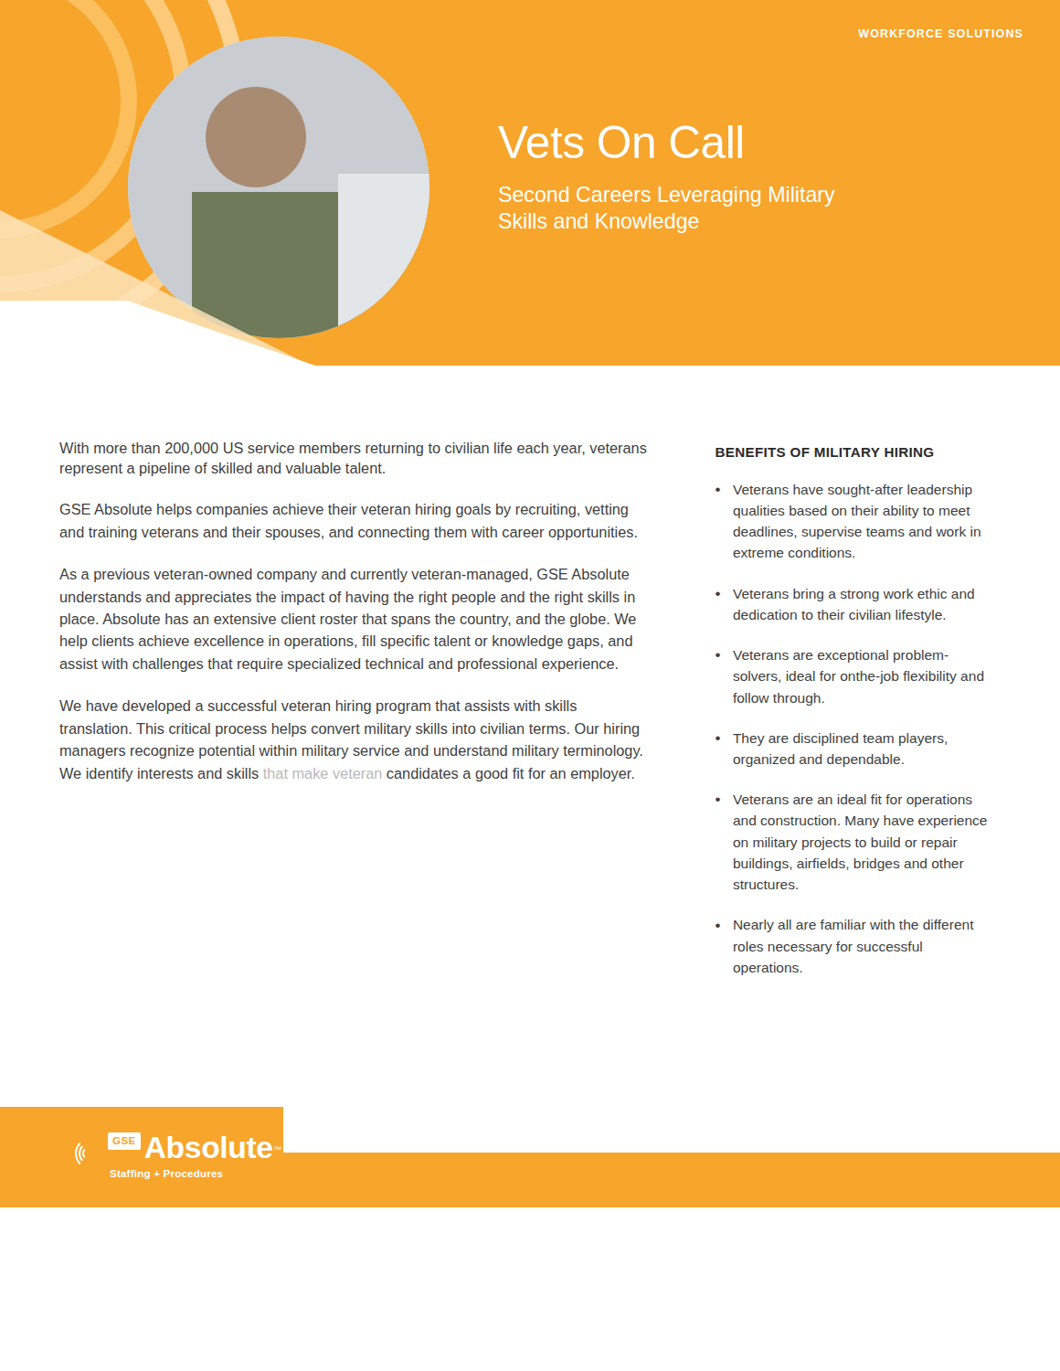Workforce Solutions
Vets On Call
Second Careers Leveraging Military
Skills and Knowledge
With more than 200,000 US service members returning to civilian life each year, veterans represent a pipeline of skilled and valuable talent.
GSE Absolute helps companies achieve their veteran hiring goals by recruiting, vetting and training veterans and their spouses, and connecting them with career opportunities.
As a previous veteran-owned company and currently veteran-managed, GSE Absolute understands and appreciates the impact of having the right people and the right skills in place. Absolute has an extensive client roster that spans the country, and the globe. We help clients achieve excellence in operations, fill specific talent or knowledge gaps, and assist with challenges that require specialized technical and professional experience.
We have developed a successful veteran hiring program that assists with skills translation. This critical process helps convert military skills into civilian terms. Our hiring managers recognize potential within military service and understand military terminology. We identify interests and skills that make veteran candidates a good fit for an employer.
Benefits of Military Hiring
Veterans have sought-after leadership qualities based on their ability to meet deadlines, supervise teams and work in extreme conditions.
Veterans bring a strong work ethic and dedication to their civilian lifestyle.
Veterans are exceptional problem-solvers, ideal for onthe-job flexibility and follow through.
They are disciplined team players, organized and dependable.
Veterans are an ideal fit for operations and construction. Many have experience on military projects to build or repair buildings, airfields, bridges and other structures.
Nearly all are familiar with the different roles necessary for successful operations.
GSE Absolute™ Staffing + Procedures